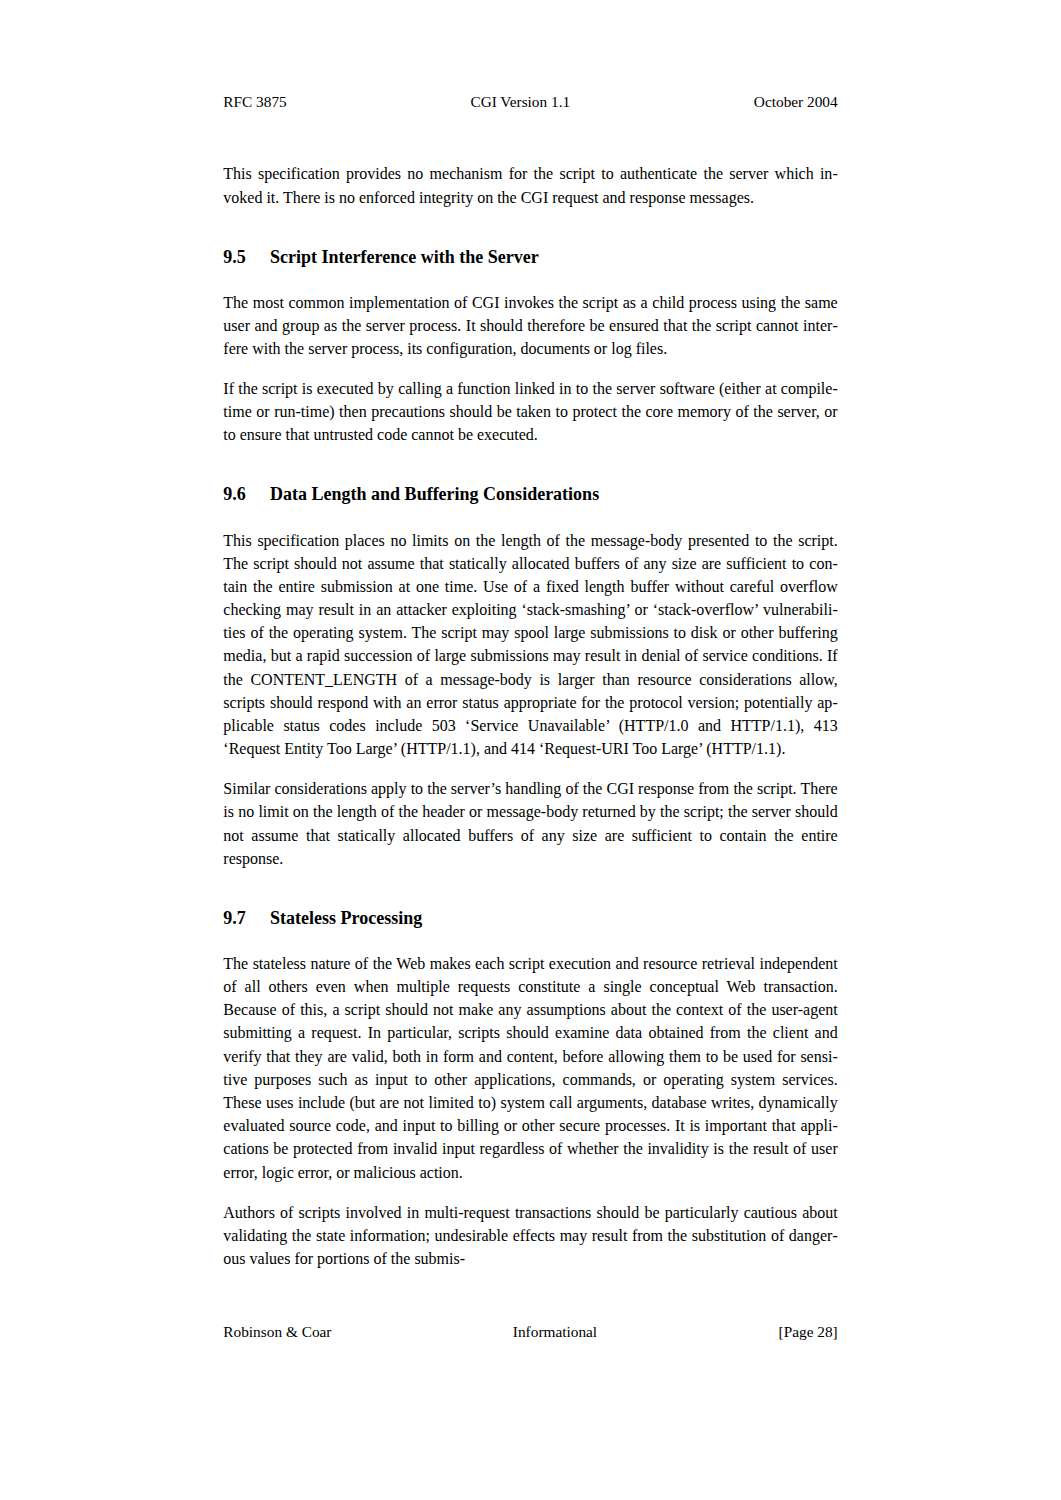RFC 3875
CGI Version 1.1
October 2004
This specification provides no mechanism for the script to authenticate the server which invoked it. There is no enforced integrity on the CGI request and response messages.
9.5 Script Interference with the Server
The most common implementation of CGI invokes the script as a child process using the same user and group as the server process. It should therefore be ensured that the script cannot interfere with the server process, its configuration, documents or log files.
If the script is executed by calling a function linked in to the server software (either at compile-time or run-time) then precautions should be taken to protect the core memory of the server, or to ensure that untrusted code cannot be executed.
9.6 Data Length and Buffering Considerations
This specification places no limits on the length of the message-body presented to the script. The script should not assume that statically allocated buffers of any size are sufficient to contain the entire submission at one time. Use of a fixed length buffer without careful overflow checking may result in an attacker exploiting ‘stack-smashing’ or ‘stack-overflow’ vulnerabilities of the operating system. The script may spool large submissions to disk or other buffering media, but a rapid succession of large submissions may result in denial of service conditions. If the CONTENT_LENGTH of a message-body is larger than resource considerations allow, scripts should respond with an error status appropriate for the protocol version; potentially applicable status codes include 503 ‘Service Unavailable’ (HTTP/1.0 and HTTP/1.1), 413 ‘Request Entity Too Large’ (HTTP/1.1), and 414 ‘Request-URI Too Large’ (HTTP/1.1).
Similar considerations apply to the server’s handling of the CGI response from the script. There is no limit on the length of the header or message-body returned by the script; the server should not assume that statically allocated buffers of any size are sufficient to contain the entire response.
9.7 Stateless Processing
The stateless nature of the Web makes each script execution and resource retrieval independent of all others even when multiple requests constitute a single conceptual Web transaction. Because of this, a script should not make any assumptions about the context of the user-agent submitting a request. In particular, scripts should examine data obtained from the client and verify that they are valid, both in form and content, before allowing them to be used for sensitive purposes such as input to other applications, commands, or operating system services. These uses include (but are not limited to) system call arguments, database writes, dynamically evaluated source code, and input to billing or other secure processes. It is important that applications be protected from invalid input regardless of whether the invalidity is the result of user error, logic error, or malicious action.
Authors of scripts involved in multi-request transactions should be particularly cautious about validating the state information; undesirable effects may result from the substitution of dangerous values for portions of the submis-
Robinson & Coar
Informational
[Page 28]